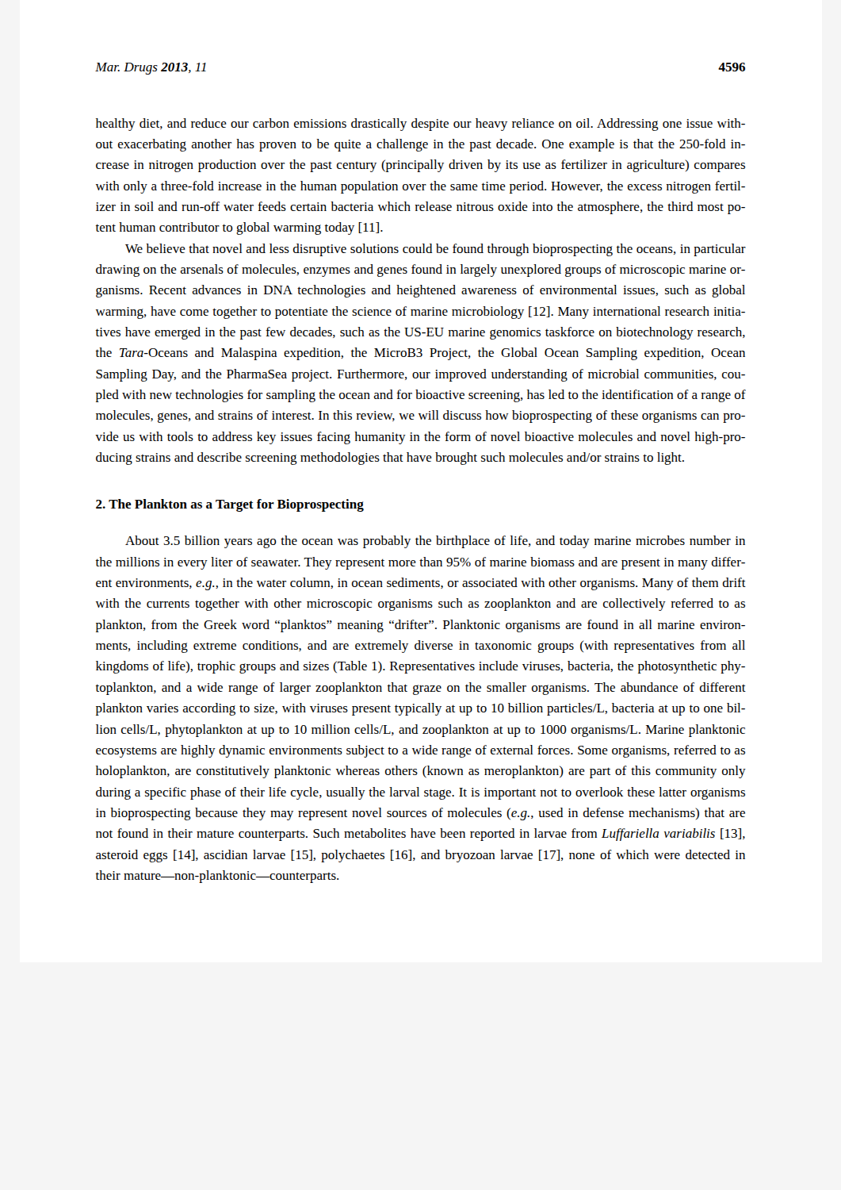Mar. Drugs 2013, 11 4596
healthy diet, and reduce our carbon emissions drastically despite our heavy reliance on oil. Addressing one issue without exacerbating another has proven to be quite a challenge in the past decade. One example is that the 250-fold increase in nitrogen production over the past century (principally driven by its use as fertilizer in agriculture) compares with only a three-fold increase in the human population over the same time period. However, the excess nitrogen fertilizer in soil and run-off water feeds certain bacteria which release nitrous oxide into the atmosphere, the third most potent human contributor to global warming today [11].
We believe that novel and less disruptive solutions could be found through bioprospecting the oceans, in particular drawing on the arsenals of molecules, enzymes and genes found in largely unexplored groups of microscopic marine organisms. Recent advances in DNA technologies and heightened awareness of environmental issues, such as global warming, have come together to potentiate the science of marine microbiology [12]. Many international research initiatives have emerged in the past few decades, such as the US-EU marine genomics taskforce on biotechnology research, the Tara-Oceans and Malaspina expedition, the MicroB3 Project, the Global Ocean Sampling expedition, Ocean Sampling Day, and the PharmaSea project. Furthermore, our improved understanding of microbial communities, coupled with new technologies for sampling the ocean and for bioactive screening, has led to the identification of a range of molecules, genes, and strains of interest. In this review, we will discuss how bioprospecting of these organisms can provide us with tools to address key issues facing humanity in the form of novel bioactive molecules and novel high-producing strains and describe screening methodologies that have brought such molecules and/or strains to light.
2. The Plankton as a Target for Bioprospecting
About 3.5 billion years ago the ocean was probably the birthplace of life, and today marine microbes number in the millions in every liter of seawater. They represent more than 95% of marine biomass and are present in many different environments, e.g., in the water column, in ocean sediments, or associated with other organisms. Many of them drift with the currents together with other microscopic organisms such as zooplankton and are collectively referred to as plankton, from the Greek word “planktos” meaning “drifter”. Planktonic organisms are found in all marine environments, including extreme conditions, and are extremely diverse in taxonomic groups (with representatives from all kingdoms of life), trophic groups and sizes (Table 1). Representatives include viruses, bacteria, the photosynthetic phytoplankton, and a wide range of larger zooplankton that graze on the smaller organisms. The abundance of different plankton varies according to size, with viruses present typically at up to 10 billion particles/L, bacteria at up to one billion cells/L, phytoplankton at up to 10 million cells/L, and zooplankton at up to 1000 organisms/L. Marine planktonic ecosystems are highly dynamic environments subject to a wide range of external forces. Some organisms, referred to as holoplankton, are constitutively planktonic whereas others (known as meroplankton) are part of this community only during a specific phase of their life cycle, usually the larval stage. It is important not to overlook these latter organisms in bioprospecting because they may represent novel sources of molecules (e.g., used in defense mechanisms) that are not found in their mature counterparts. Such metabolites have been reported in larvae from Luffariella variabilis [13], asteroid eggs [14], ascidian larvae [15], polychaetes [16], and bryozoan larvae [17], none of which were detected in their mature—non-planktonic—counterparts.